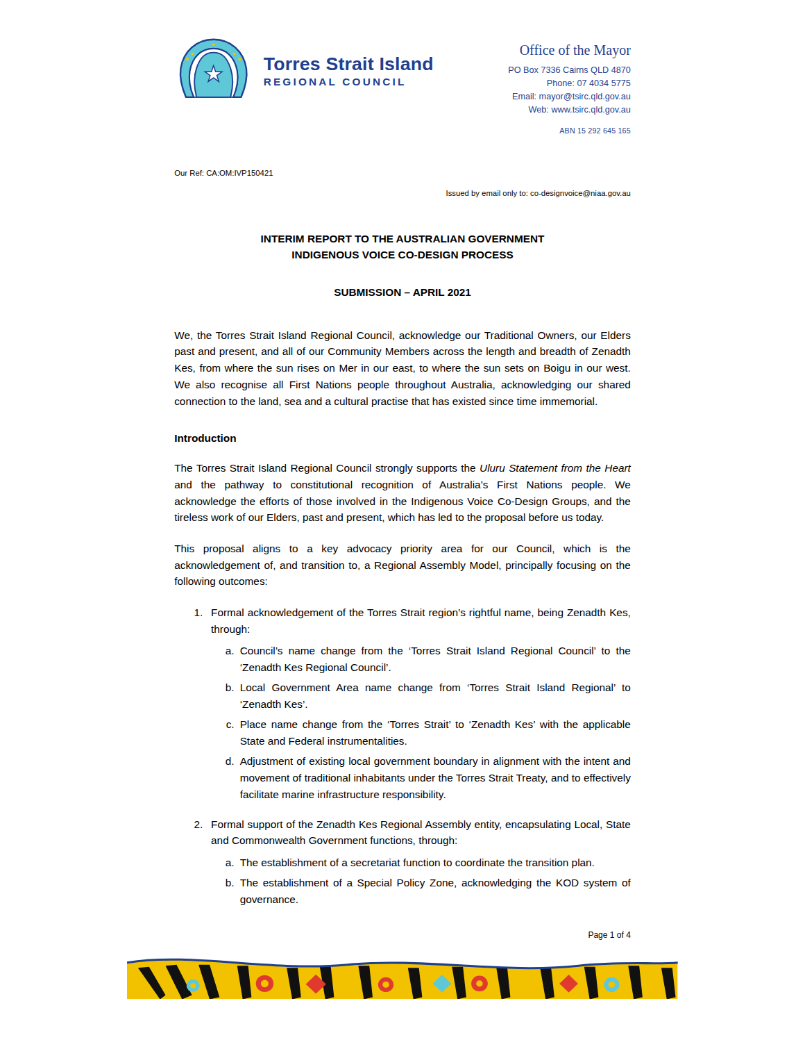Torres Strait Island
REGIONAL COUNCIL
Office of the Mayor
PO Box 7336 Cairns QLD 4870
Phone: 07 4034 5775
Email: mayor@tsirc.qld.gov.au
Web: www.tsirc.qld.gov.au
ABN 15 292 645 165
Our Ref: CA:OM:IVP150421
Issued by email only to: co-designvoice@niaa.gov.au
INTERIM REPORT TO THE AUSTRALIAN GOVERNMENT
INDIGENOUS VOICE CO-DESIGN PROCESS
SUBMISSION – APRIL 2021
We, the Torres Strait Island Regional Council, acknowledge our Traditional Owners, our Elders past and present, and all of our Community Members across the length and breadth of Zenadth Kes, from where the sun rises on Mer in our east, to where the sun sets on Boigu in our west. We also recognise all First Nations people throughout Australia, acknowledging our shared connection to the land, sea and a cultural practise that has existed since time immemorial.
Introduction
The Torres Strait Island Regional Council strongly supports the Uluru Statement from the Heart and the pathway to constitutional recognition of Australia’s First Nations people. We acknowledge the efforts of those involved in the Indigenous Voice Co-Design Groups, and the tireless work of our Elders, past and present, which has led to the proposal before us today.
This proposal aligns to a key advocacy priority area for our Council, which is the acknowledgement of, and transition to, a Regional Assembly Model, principally focusing on the following outcomes:
Formal acknowledgement of the Torres Strait region’s rightful name, being Zenadth Kes, through:
Council’s name change from the ‘Torres Strait Island Regional Council’ to the ‘Zenadth Kes Regional Council’.
Local Government Area name change from ‘Torres Strait Island Regional’ to ‘Zenadth Kes’.
Place name change from the ‘Torres Strait’ to ‘Zenadth Kes’ with the applicable State and Federal instrumentalities.
Adjustment of existing local government boundary in alignment with the intent and movement of traditional inhabitants under the Torres Strait Treaty, and to effectively facilitate marine infrastructure responsibility.
Formal support of the Zenadth Kes Regional Assembly entity, encapsulating Local, State and Commonwealth Government functions, through:
The establishment of a secretariat function to coordinate the transition plan.
The establishment of a Special Policy Zone, acknowledging the KOD system of governance.
Page 1 of 4